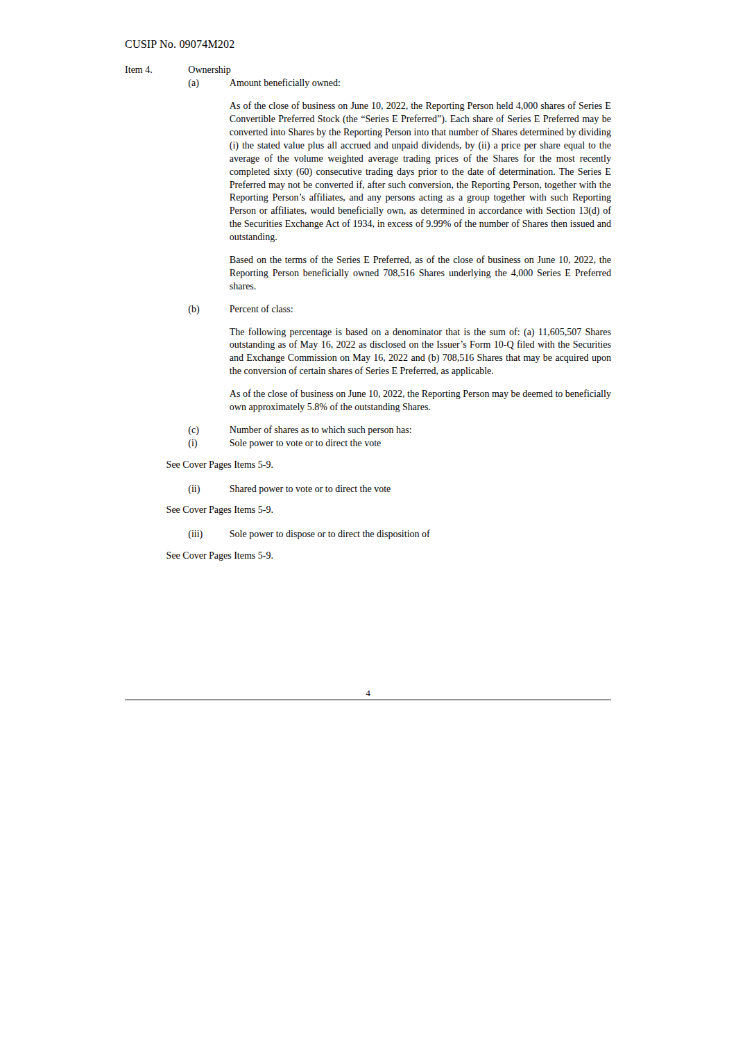CUSIP No. 09074M202
| Item 4. | Ownership |
| | (a) | Amount beneficially owned: |
As of the close of business on June 10, 2022, the Reporting Person held 4,000 shares of Series E Convertible Preferred Stock (the “Series E Preferred”). Each share of Series E Preferred may be converted into Shares by the Reporting Person into that number of Shares determined by dividing (i) the stated value plus all accrued and unpaid dividends, by (ii) a price per share equal to the average of the volume weighted average trading prices of the Shares for the most recently completed sixty (60) consecutive trading days prior to the date of determination. The Series E Preferred may not be converted if, after such conversion, the Reporting Person, together with the Reporting Person’s affiliates, and any persons acting as a group together with such Reporting Person or affiliates, would beneficially own, as determined in accordance with Section 13(d) of the Securities Exchange Act of 1934, in excess of 9.99% of the number of Shares then issued and outstanding.
Based on the terms of the Series E Preferred, as of the close of business on June 10, 2022, the Reporting Person beneficially owned 708,516 Shares underlying the 4,000 Series E Preferred shares.
| | (b) | Percent of class: |
The following percentage is based on a denominator that is the sum of: (a) 11,605,507 Shares outstanding as of May 16, 2022 as disclosed on the Issuer’s Form 10-Q filed with the Securities and Exchange Commission on May 16, 2022 and (b) 708,516 Shares that may be acquired upon the conversion of certain shares of Series E Preferred, as applicable.
As of the close of business on June 10, 2022, the Reporting Person may be deemed to beneficially own approximately 5.8% of the outstanding Shares.
| | (c) | Number of shares as to which such person has: |
| | (i) | Sole power to vote or to direct the vote |
See Cover Pages Items 5-9.
| | (ii) | Shared power to vote or to direct the vote |
See Cover Pages Items 5-9.
| | (iii) | Sole power to dispose or to direct the disposition of |
See Cover Pages Items 5-9.
4